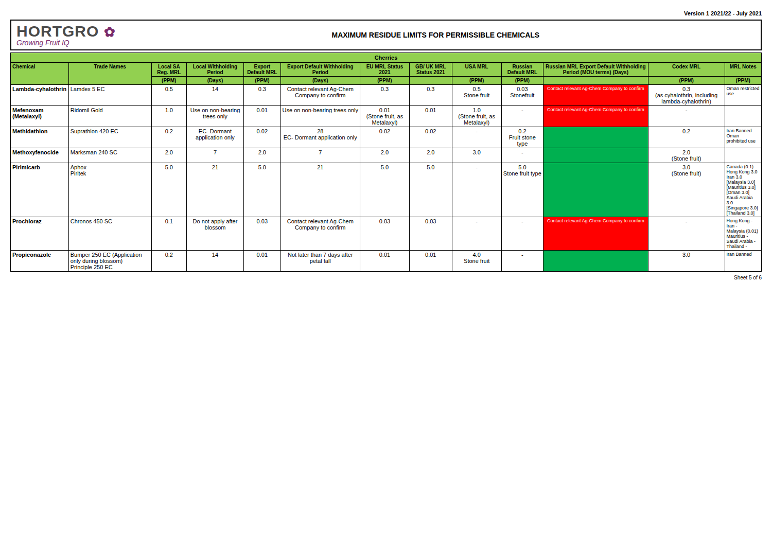Version 1 2021/22 - July 2021
HORTGRO ✿ Growing Fruit IQ
MAXIMUM RESIDUE LIMITS FOR PERMISSIBLE CHEMICALS
Cherries
| Chemical | Trade Names | Local SA Reg. MRL | Local Withholding Period | Export Default MRL | Export Default Withholding Period | EU MRL Status 2021 | GB/ UK MRL Status 2021 | USA MRL | Russian Default MRL | Russian MRL Export Default Withholding Period (MOU terms) (Days) | Codex MRL | MRL Notes |
| --- | --- | --- | --- | --- | --- | --- | --- | --- | --- | --- | --- | --- |
| (PPM) | (Days) | (PPM) | (Days) | (PPM) | | (PPM) | (PPM) | | (PPM) | (PPM) |
| Lambda-cyhalothrin | Lamdex 5 EC | 0.5 | 14 | 0.3 | Contact relevant Ag-Chem Company to confirm | 0.3 | 0.3 | 0.5 Stone fruit | 0.03 Stonefruit | Contact relevant Ag-Chem Company to confirm | 0.3 (as cyhalothrin, including lambda-cyhalothrin) | Oman restricted use |
| Mefenoxam (Metalaxyl) | Ridomil Gold | 1.0 | Use on non-bearing trees only | 0.01 | Use on non-bearing trees only | 0.01 (Stone fruit, as Metalaxyl) | 0.01 | 1.0 (Stone fruit, as Metalaxyl) | - | Contact relevant Ag-Chem Company to confirm | - | |
| Methidathion | Suprathion 420 EC | 0.2 | EC- Dormant application only | 0.02 | 28 EC- Dormant application only | 0.02 | 0.02 | - | 0.2 Fruit stone type | | 0.2 | Iran Banned Oman prohibited use |
| Methoxyfenocide | Marksman 240 SC | 2.0 | 7 | 2.0 | 7 | 2.0 | 2.0 | 3.0 | - | | 2.0 (Stone fruit) | |
| Pirimicarb | Aphox Piritek | 5.0 | 21 | 5.0 | 21 | 5.0 | 5.0 | - | 5.0 Stone fruit type | | 3.0 (Stone fruit) | Canada (0.1) Hong Kong 3.0 Iran 3.0 [Malaysia 3.0] [Mauritius 3.0] [Oman 3.0] Saudi Arabia 3.0 [Singapore 3.0] [Thailand 3.0] |
| Prochloraz | Chronos 450 SC | 0.1 | Do not apply after blossom | 0.03 | Contact relevant Ag-Chem Company to confirm | 0.03 | 0.03 | - | - | Contact relevant Ag-Chem Company to confirm | - | Hong Kong - Iran - Malaysia (0.01) Mauritius - Saudi Arabia - Thailand - |
| Propiconazole | Bumper 250 EC (Application only during blossom) Principle 250 EC | 0.2 | 14 | 0.01 | Not later than 7 days after petal fall | 0.01 | 0.01 | 4.0 Stone fruit | - | | 3.0 | Iran Banned |
Sheet 5 of 6